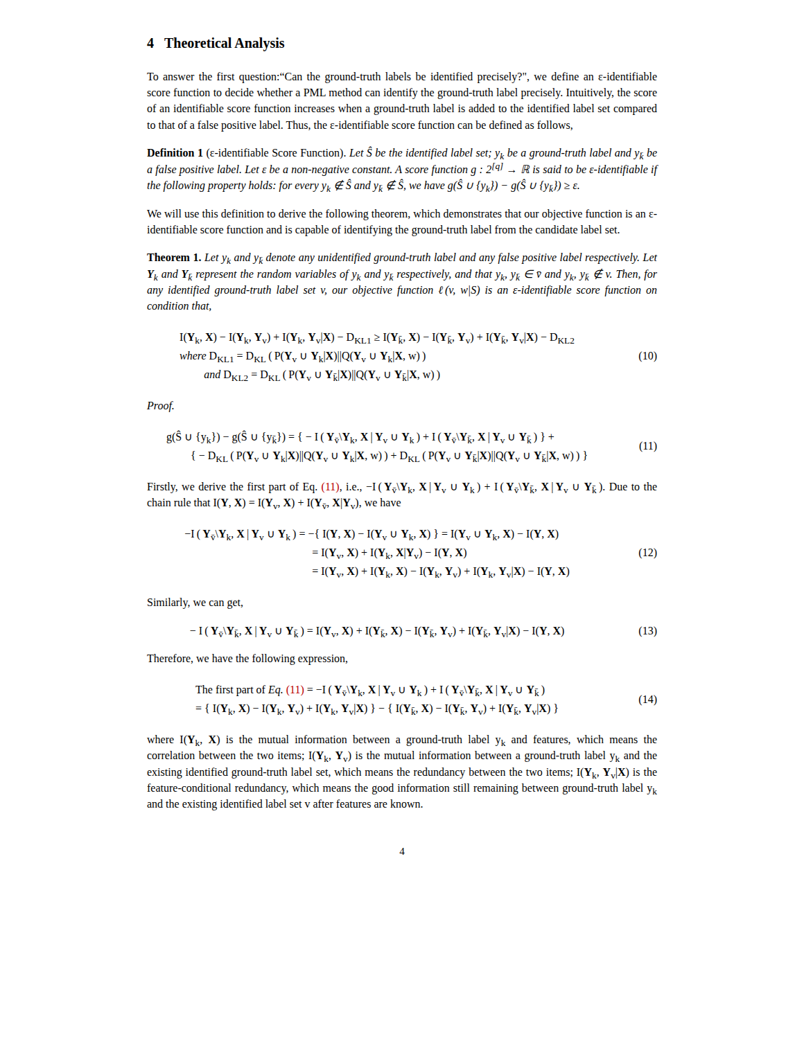4 Theoretical Analysis
To answer the first question:“Can the ground-truth labels be identified precisely?", we define an ε-identifiable score function to decide whether a PML method can identify the ground-truth label precisely. Intuitively, the score of an identifiable score function increases when a ground-truth label is added to the identified label set compared to that of a false positive label. Thus, the ε-identifiable score function can be defined as follows,
Definition 1 (ε-identifiable Score Function). Let Ŝ be the identified label set; yk be a ground-truth label and yk̄ be a false positive label. Let ε be a non-negative constant. A score function g : 2[q] → ℝ is said to be ε-identifiable if the following property holds: for every yk ∉ Ŝ and yk̄ ∉ Ŝ, we have g(Ŝ ∪ {yk}) − g(Ŝ ∪ {yk̄}) ≥ ε.
We will use this definition to derive the following theorem, which demonstrates that our objective function is an ε-identifiable score function and is capable of identifying the ground-truth label from the candidate label set.
Theorem 1. Let yk and yk̄ denote any unidentified ground-truth label and any false positive label respectively. Let Yk and Yk̄ represent the random variables of yk and yk̄ respectively, and that yk, yk̄ ∈ v̄ and yk, yk̄ ∉ v. Then, for any identified ground-truth label set v, our objective function ℓ(v, w|S) is an ε-identifiable score function on condition that,
I(Yk, X) − I(Yk, Yv) + I(Yk, Yv|X) − DKL1 ≥ I(Yk̄, X) − I(Yk̄, Yv) + I(Yk̄, Yv|X) − DKL2
where DKL1 = DKL ( P(Yv ∪ Yk|X)||Q(Yv ∪ Yk|X, w) )
and DKL2 = DKL ( P(Yv ∪ Yk̄|X)||Q(Yv ∪ Yk̄|X, w) )
(10)
Proof.
g(Ŝ ∪ {yk}) − g(Ŝ ∪ {yk̄}) = { − I ( Yv̄\Yk, X | Yv ∪ Yk ) + I ( Yv̄\Yk̄, X | Yv ∪ Yk̄ ) } +
{ − DKL ( P(Yv ∪ Yk|X)||Q(Yv ∪ Yk|X, w) ) + DKL ( P(Yv ∪ Yk̄|X)||Q(Yv ∪ Yk̄|X, w) ) }
(11)
Firstly, we derive the first part of Eq. (11), i.e., −I ( Yv̄\Yk, X | Yv ∪ Yk ) + I ( Yv̄\Yk̄, X | Yv ∪ Yk̄ ). Due to the chain rule that I(Y, X) = I(Yv, X) + I(Yv̄, X|Yv), we have
−I ( Yv̄\Yk, X | Yv ∪ Yk ) = −{ I(Y, X) − I(Yv ∪ Yk, X) } = I(Yv ∪ Yk, X) − I(Y, X)
= I(Yv, X) + I(Yk, X|Yv) − I(Y, X)
= I(Yv, X) + I(Yk, X) − I(Yk, Yv) + I(Yk, Yv|X) − I(Y, X)
(12)
Similarly, we can get,
− I ( Yv̄\Yk̄, X | Yv ∪ Yk̄ ) = I(Yv, X) + I(Yk̄, X) − I(Yk̄, Yv) + I(Yk̄, Yv|X) − I(Y, X)
(13)
Therefore, we have the following expression,
The first part of Eq. (11) = −I ( Yv̄\Yk, X | Yv ∪ Yk ) + I ( Yv̄\Yk̄, X | Yv ∪ Yk̄ )
= { I(Yk, X) − I(Yk, Yv) + I(Yk, Yv|X) } − { I(Yk̄, X) − I(Yk̄, Yv) + I(Yk̄, Yv|X) }
(14)
where I(Yk, X) is the mutual information between a ground-truth label yk and features, which means the correlation between the two items; I(Yk, Yv) is the mutual information between a ground-truth label yk and the existing identified ground-truth label set, which means the redundancy between the two items; I(Yk, Yv|X) is the feature-conditional redundancy, which means the good information still remaining between ground-truth label yk and the existing identified label set v after features are known.
4